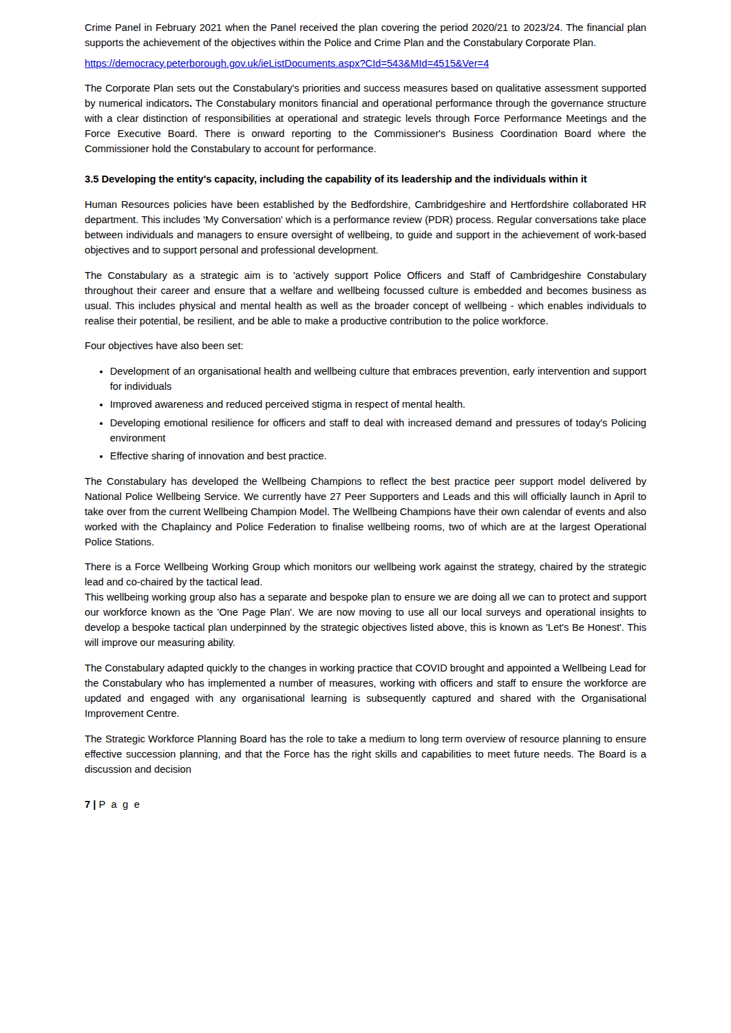Crime Panel in February 2021 when the Panel received the plan covering the period 2020/21 to 2023/24. The financial plan supports the achievement of the objectives within the Police and Crime Plan and the Constabulary Corporate Plan.
https://democracy.peterborough.gov.uk/ieListDocuments.aspx?CId=543&MId=4515&Ver=4
The Corporate Plan sets out the Constabulary's priorities and success measures based on qualitative assessment supported by numerical indicators. The Constabulary monitors financial and operational performance through the governance structure with a clear distinction of responsibilities at operational and strategic levels through Force Performance Meetings and the Force Executive Board. There is onward reporting to the Commissioner's Business Coordination Board where the Commissioner hold the Constabulary to account for performance.
3.5 Developing the entity's capacity, including the capability of its leadership and the individuals within it
Human Resources policies have been established by the Bedfordshire, Cambridgeshire and Hertfordshire collaborated HR department. This includes 'My Conversation' which is a performance review (PDR) process. Regular conversations take place between individuals and managers to ensure oversight of wellbeing, to guide and support in the achievement of work-based objectives and to support personal and professional development.
The Constabulary as a strategic aim is to 'actively support Police Officers and Staff of Cambridgeshire Constabulary throughout their career and ensure that a welfare and wellbeing focussed culture is embedded and becomes business as usual. This includes physical and mental health as well as the broader concept of wellbeing - which enables individuals to realise their potential, be resilient, and be able to make a productive contribution to the police workforce.
Four objectives have also been set:
Development of an organisational health and wellbeing culture that embraces prevention, early intervention and support for individuals
Improved awareness and reduced perceived stigma in respect of mental health.
Developing emotional resilience for officers and staff to deal with increased demand and pressures of today's Policing environment
Effective sharing of innovation and best practice.
The Constabulary has developed the Wellbeing Champions to reflect the best practice peer support model delivered by National Police Wellbeing Service. We currently have 27 Peer Supporters and Leads and this will officially launch in April to take over from the current Wellbeing Champion Model. The Wellbeing Champions have their own calendar of events and also worked with the Chaplaincy and Police Federation to finalise wellbeing rooms, two of which are at the largest Operational Police Stations.
There is a Force Wellbeing Working Group which monitors our wellbeing work against the strategy, chaired by the strategic lead and co-chaired by the tactical lead.
This wellbeing working group also has a separate and bespoke plan to ensure we are doing all we can to protect and support our workforce known as the 'One Page Plan'. We are now moving to use all our local surveys and operational insights to develop a bespoke tactical plan underpinned by the strategic objectives listed above, this is known as 'Let's Be Honest'. This will improve our measuring ability.
The Constabulary adapted quickly to the changes in working practice that COVID brought and appointed a Wellbeing Lead for the Constabulary who has implemented a number of measures, working with officers and staff to ensure the workforce are updated and engaged with any organisational learning is subsequently captured and shared with the Organisational Improvement Centre.
The Strategic Workforce Planning Board has the role to take a medium to long term overview of resource planning to ensure effective succession planning, and that the Force has the right skills and capabilities to meet future needs. The Board is a discussion and decision
7 | P a g e